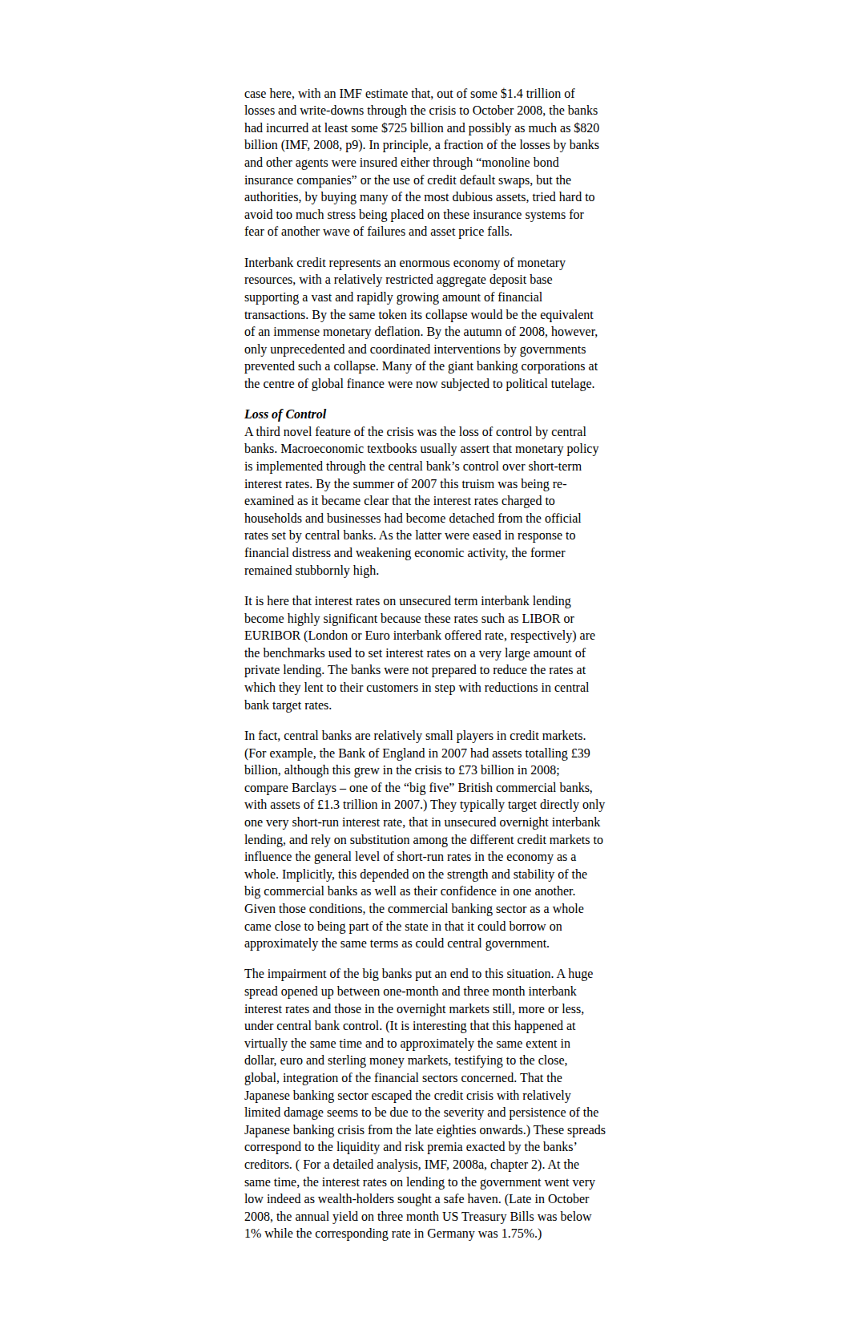case here, with an IMF estimate that, out of some $1.4 trillion of losses and write-downs through the crisis to October 2008, the banks had incurred at least some $725 billion and possibly as much as $820 billion (IMF, 2008, p9). In principle, a fraction of the losses by banks and other agents were insured either through “monoline bond insurance companies” or the use of credit default swaps, but the authorities, by buying many of the most dubious assets, tried hard to avoid too much stress being placed on these insurance systems for fear of another wave of failures and asset price falls.
Interbank credit represents an enormous economy of monetary resources, with a relatively restricted aggregate deposit base supporting a vast and rapidly growing amount of financial transactions. By the same token its collapse would be the equivalent of an immense monetary deflation. By the autumn of 2008, however, only unprecedented and coordinated interventions by governments prevented such a collapse. Many of the giant banking corporations at the centre of global finance were now subjected to political tutelage.
Loss of Control
A third novel feature of the crisis was the loss of control by central banks. Macroeconomic textbooks usually assert that monetary policy is implemented through the central bank’s control over short-term interest rates. By the summer of 2007 this truism was being re-examined as it became clear that the interest rates charged to households and businesses had become detached from the official rates set by central banks. As the latter were eased in response to financial distress and weakening economic activity, the former remained stubbornly high.
It is here that interest rates on unsecured term interbank lending become highly significant because these rates such as LIBOR or EURIBOR (London or Euro interbank offered rate, respectively) are the benchmarks used to set interest rates on a very large amount of private lending. The banks were not prepared to reduce the rates at which they lent to their customers in step with reductions in central bank target rates.
In fact, central banks are relatively small players in credit markets. (For example, the Bank of England in 2007 had assets totalling £39 billion, although this grew in the crisis to £73 billion in 2008; compare Barclays – one of the “big five” British commercial banks, with assets of £1.3 trillion in 2007.) They typically target directly only one very short-run interest rate, that in unsecured overnight interbank lending, and rely on substitution among the different credit markets to influence the general level of short-run rates in the economy as a whole. Implicitly, this depended on the strength and stability of the big commercial banks as well as their confidence in one another. Given those conditions, the commercial banking sector as a whole came close to being part of the state in that it could borrow on approximately the same terms as could central government.
The impairment of the big banks put an end to this situation. A huge spread opened up between one-month and three month interbank interest rates and those in the overnight markets still, more or less, under central bank control. (It is interesting that this happened at virtually the same time and to approximately the same extent in dollar, euro and sterling money markets, testifying to the close, global, integration of the financial sectors concerned. That the Japanese banking sector escaped the credit crisis with relatively limited damage seems to be due to the severity and persistence of the Japanese banking crisis from the late eighties onwards.) These spreads correspond to the liquidity and risk premia exacted by the banks’ creditors. ( For a detailed analysis, IMF, 2008a, chapter 2). At the same time, the interest rates on lending to the government went very low indeed as wealth-holders sought a safe haven. (Late in October 2008, the annual yield on three month US Treasury Bills was below 1% while the corresponding rate in Germany was 1.75%.)